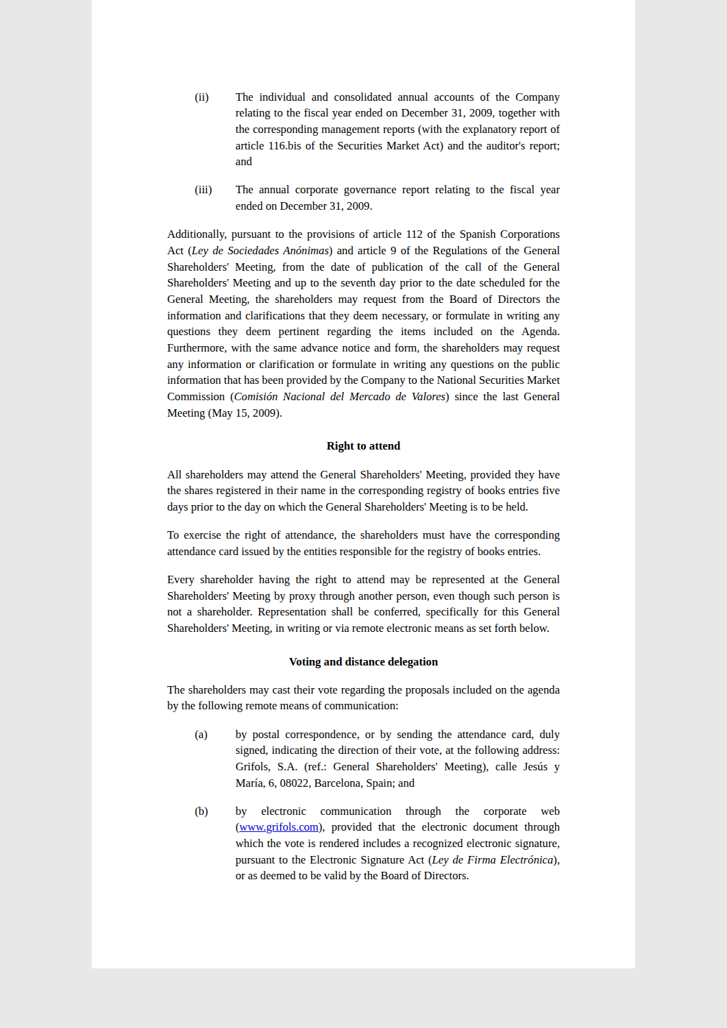(ii) The individual and consolidated annual accounts of the Company relating to the fiscal year ended on December 31, 2009, together with the corresponding management reports (with the explanatory report of article 116.bis of the Securities Market Act) and the auditor's report; and
(iii) The annual corporate governance report relating to the fiscal year ended on December 31, 2009.
Additionally, pursuant to the provisions of article 112 of the Spanish Corporations Act (Ley de Sociedades Anónimas) and article 9 of the Regulations of the General Shareholders' Meeting, from the date of publication of the call of the General Shareholders' Meeting and up to the seventh day prior to the date scheduled for the General Meeting, the shareholders may request from the Board of Directors the information and clarifications that they deem necessary, or formulate in writing any questions they deem pertinent regarding the items included on the Agenda. Furthermore, with the same advance notice and form, the shareholders may request any information or clarification or formulate in writing any questions on the public information that has been provided by the Company to the National Securities Market Commission (Comisión Nacional del Mercado de Valores) since the last General Meeting (May 15, 2009).
Right to attend
All shareholders may attend the General Shareholders' Meeting, provided they have the shares registered in their name in the corresponding registry of books entries five days prior to the day on which the General Shareholders' Meeting is to be held.
To exercise the right of attendance, the shareholders must have the corresponding attendance card issued by the entities responsible for the registry of books entries.
Every shareholder having the right to attend may be represented at the General Shareholders' Meeting by proxy through another person, even though such person is not a shareholder. Representation shall be conferred, specifically for this General Shareholders' Meeting, in writing or via remote electronic means as set forth below.
Voting and distance delegation
The shareholders may cast their vote regarding the proposals included on the agenda by the following remote means of communication:
(a) by postal correspondence, or by sending the attendance card, duly signed, indicating the direction of their vote, at the following address: Grifols, S.A. (ref.: General Shareholders' Meeting), calle Jesús y María, 6, 08022, Barcelona, Spain; and
(b) by electronic communication through the corporate web (www.grifols.com), provided that the electronic document through which the vote is rendered includes a recognized electronic signature, pursuant to the Electronic Signature Act (Ley de Firma Electrónica), or as deemed to be valid by the Board of Directors.